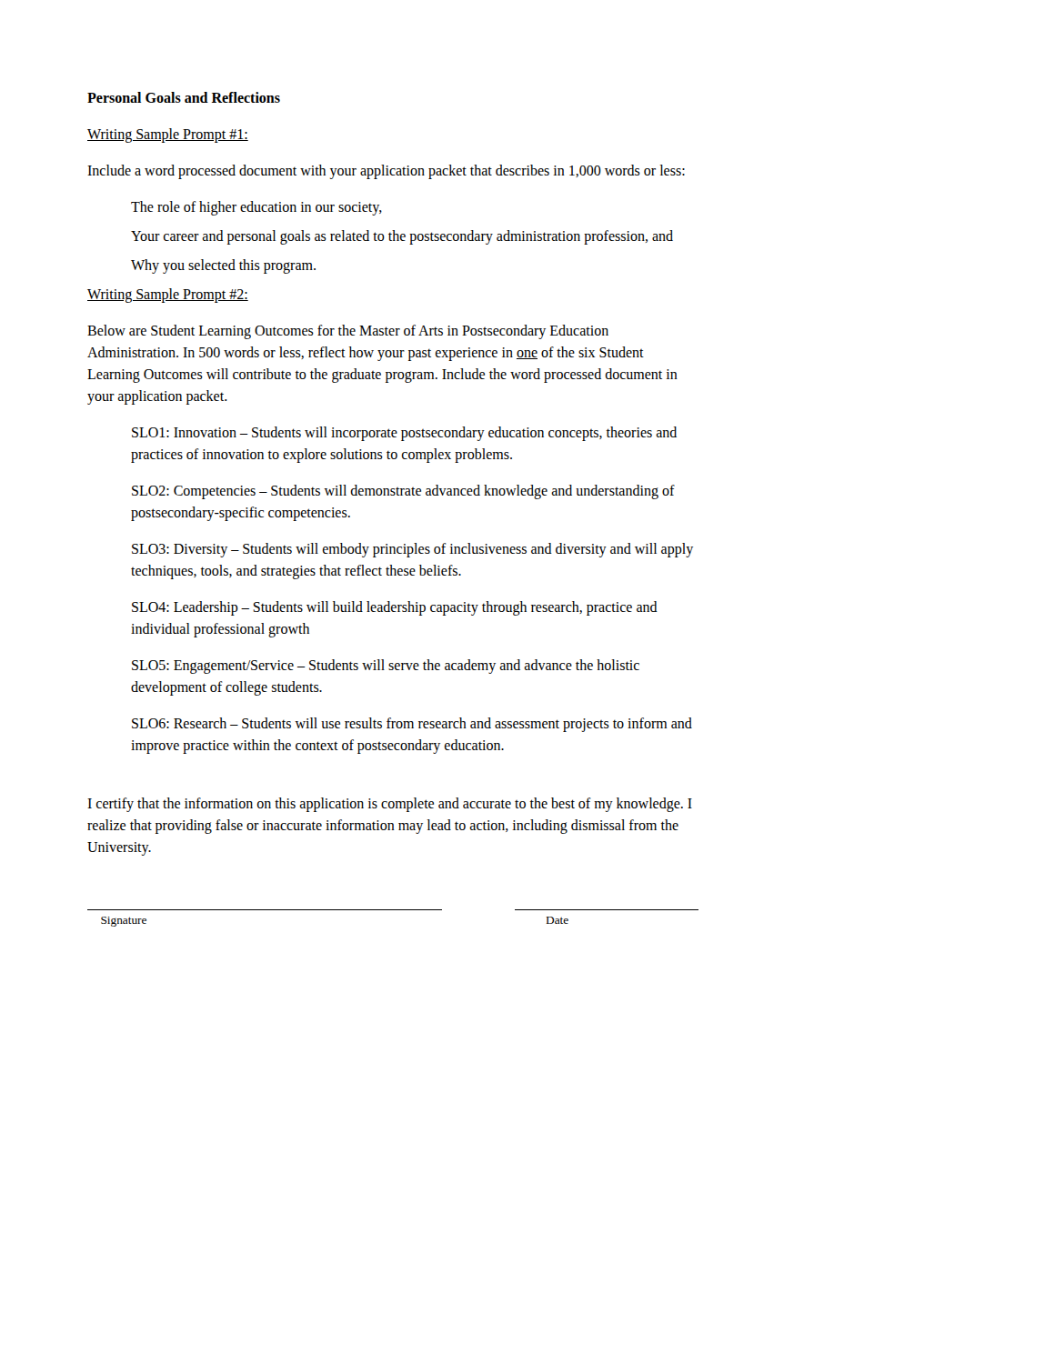Personal Goals and Reflections
Writing Sample Prompt #1:
Include a word processed document with your application packet that describes in 1,000 words or less:
The role of higher education in our society,
Your career and personal goals as related to the postsecondary administration profession, and
Why you selected this program.
Writing Sample Prompt #2:
Below are Student Learning Outcomes for the Master of Arts in Postsecondary Education Administration. In 500 words or less, reflect how your past experience in one of the six Student Learning Outcomes will contribute to the graduate program. Include the word processed document in your application packet.
SLO1: Innovation – Students will incorporate postsecondary education concepts, theories and practices of innovation to explore solutions to complex problems.
SLO2: Competencies – Students will demonstrate advanced knowledge and understanding of postsecondary-specific competencies.
SLO3: Diversity – Students will embody principles of inclusiveness and diversity and will apply techniques, tools, and strategies that reflect these beliefs.
SLO4: Leadership – Students will build leadership capacity through research, practice and individual professional growth
SLO5: Engagement/Service – Students will serve the academy and advance the holistic development of college students.
SLO6: Research – Students will use results from research and assessment projects to inform and improve practice within the context of postsecondary education.
I certify that the information on this application is complete and accurate to the best of my knowledge. I realize that providing false or inaccurate information may lead to action, including dismissal from the University.
Signature
Date